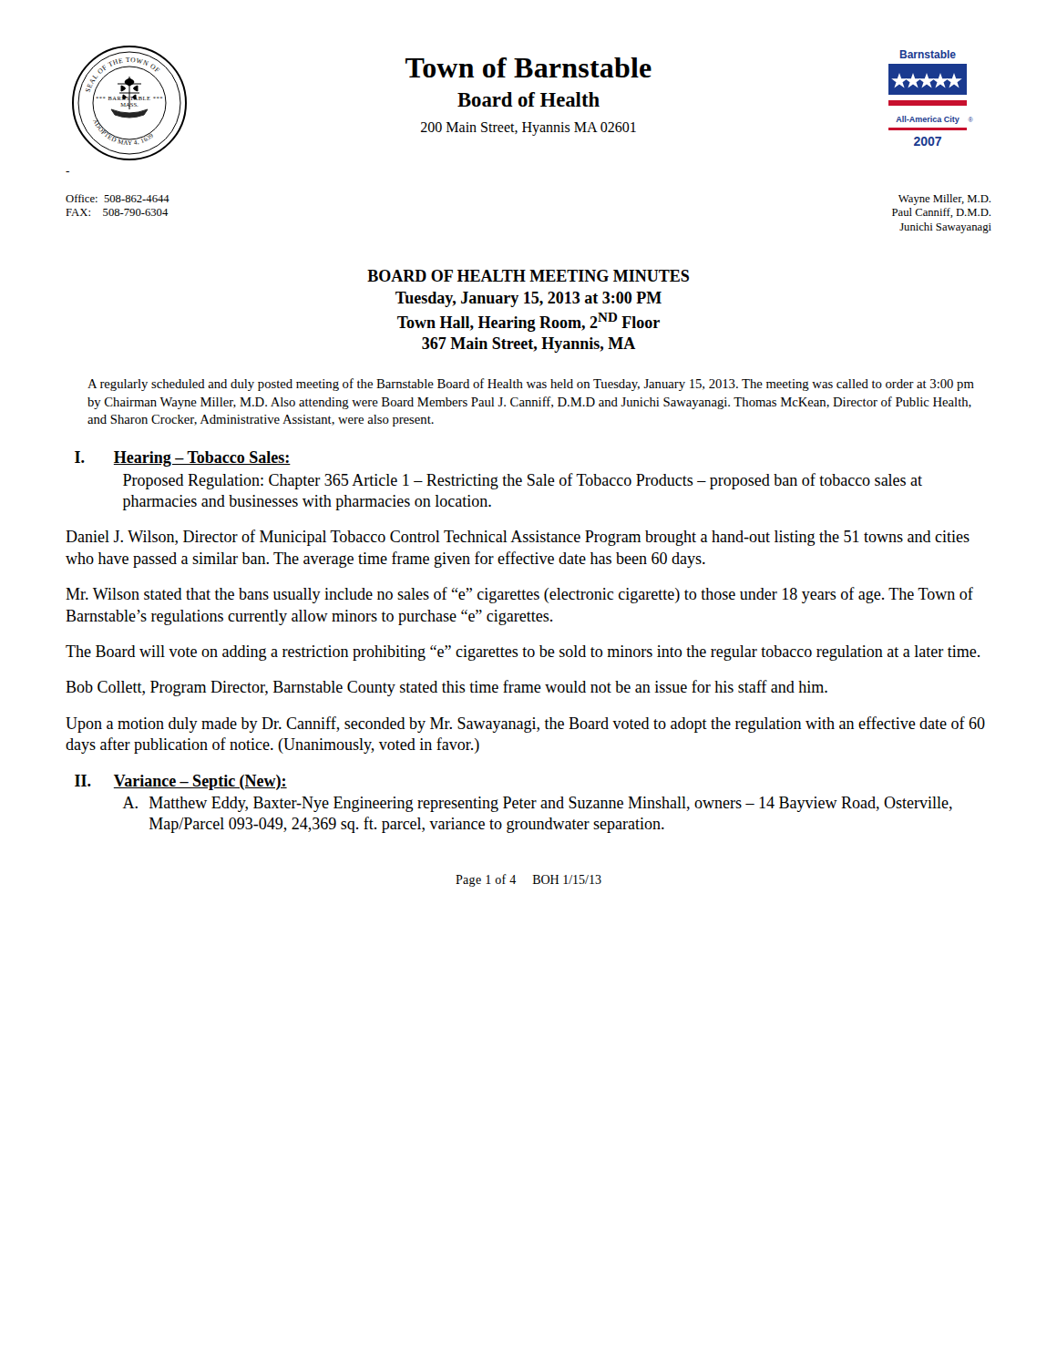SEAL OF THE TOWN OF ADOPTED MAY 4, 1639 *** BARNSTABLE *** MASS.
Town of Barnstable
Board of Health
200 Main Street, Hyannis MA 02601
Barnstable All-America City ® 2007
-
Office: 508-862-4644
FAX: 508-790-6304
Wayne Miller, M.D.
Paul Canniff, D.M.D.
Junichi Sawayanagi
BOARD OF HEALTH MEETING MINUTES
Tuesday, January 15, 2013 at 3:00 PM
Town Hall, Hearing Room, 2ND Floor
367 Main Street, Hyannis, MA
A regularly scheduled and duly posted meeting of the Barnstable Board of Health was held on Tuesday, January 15, 2013. The meeting was called to order at 3:00 pm by Chairman Wayne Miller, M.D. Also attending were Board Members Paul J. Canniff, D.M.D and Junichi Sawayanagi. Thomas McKean, Director of Public Health, and Sharon Crocker, Administrative Assistant, were also present.
I. Hearing – Tobacco Sales:
Proposed Regulation: Chapter 365 Article 1 – Restricting the Sale of Tobacco Products – proposed ban of tobacco sales at pharmacies and businesses with pharmacies on location.
Daniel J. Wilson, Director of Municipal Tobacco Control Technical Assistance Program brought a hand-out listing the 51 towns and cities who have passed a similar ban. The average time frame given for effective date has been 60 days.
Mr. Wilson stated that the bans usually include no sales of “e” cigarettes (electronic cigarette) to those under 18 years of age. The Town of Barnstable’s regulations currently allow minors to purchase “e” cigarettes.
The Board will vote on adding a restriction prohibiting “e” cigarettes to be sold to minors into the regular tobacco regulation at a later time.
Bob Collett, Program Director, Barnstable County stated this time frame would not be an issue for his staff and him.
Upon a motion duly made by Dr. Canniff, seconded by Mr. Sawayanagi, the Board voted to adopt the regulation with an effective date of 60 days after publication of notice. (Unanimously, voted in favor.)
II. Variance – Septic (New):
A. Matthew Eddy, Baxter-Nye Engineering representing Peter and Suzanne Minshall, owners – 14 Bayview Road, Osterville, Map/Parcel 093-049, 24,369 sq. ft. parcel, variance to groundwater separation.
Page 1 of 4 BOH 1/15/13